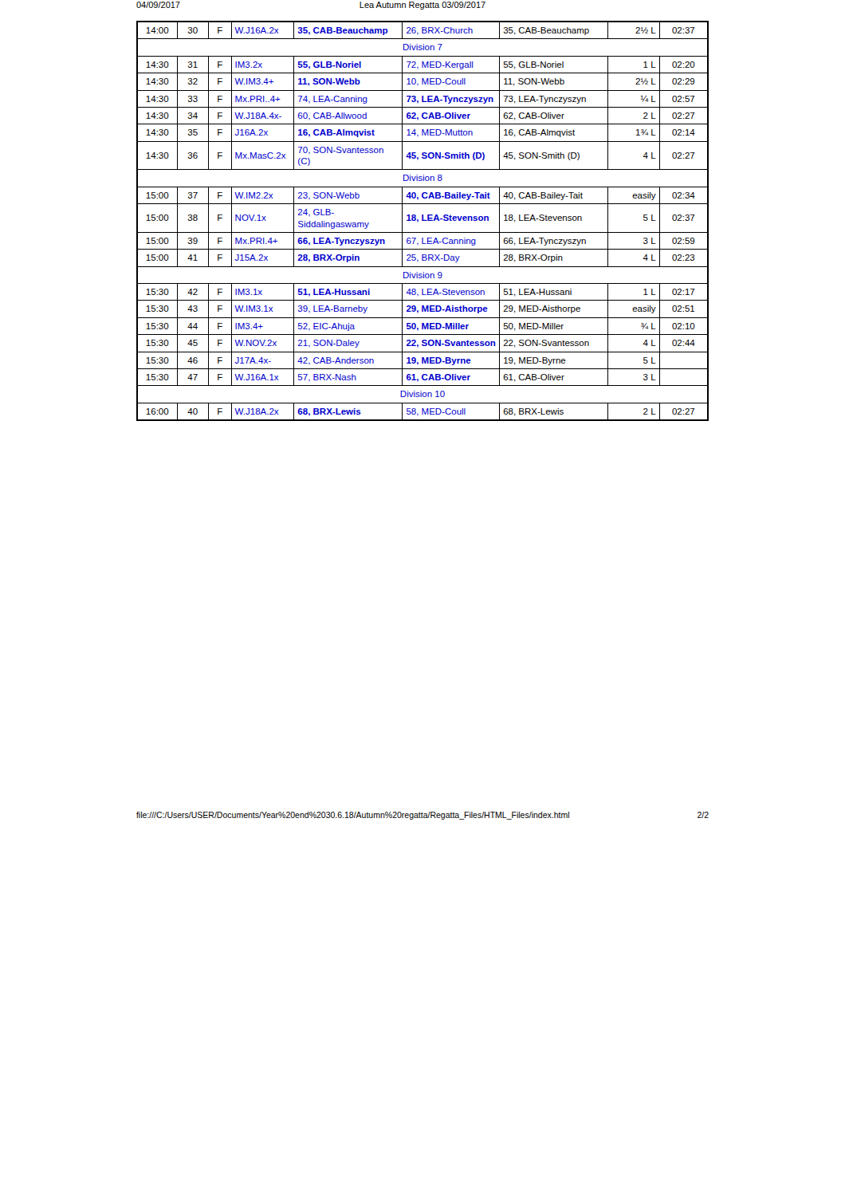04/09/2017
Lea Autumn Regatta 03/09/2017
| 14:00 | 30 | F | W.J16A.2x | 35, CAB-Beauchamp | 26, BRX-Church | 35, CAB-Beauchamp | 2½ L | 02:37 |
| Division 7 |
| 14:30 | 31 | F | IM3.2x | 55, GLB-Noriel | 72, MED-Kergall | 55, GLB-Noriel | 1 L | 02:20 |
| 14:30 | 32 | F | W.IM3.4+ | 11, SON-Webb | 10, MED-Coull | 11, SON-Webb | 2½ L | 02:29 |
| 14:30 | 33 | F | Mx.PRI..4+ | 74, LEA-Canning | 73, LEA-Tynczyszyn | 73, LEA-Tynczyszyn | ¼ L | 02:57 |
| 14:30 | 34 | F | W.J18A.4x- | 60, CAB-Allwood | 62, CAB-Oliver | 62, CAB-Oliver | 2 L | 02:27 |
| 14:30 | 35 | F | J16A.2x | 16, CAB-Almqvist | 14, MED-Mutton | 16, CAB-Almqvist | 1¾ L | 02:14 |
| 14:30 | 36 | F | Mx.MasC.2x | 70, SON-Svantesson (C) | 45, SON-Smith (D) | 45, SON-Smith (D) | 4 L | 02:27 |
| Division 8 |
| 15:00 | 37 | F | W.IM2.2x | 23, SON-Webb | 40, CAB-Bailey-Tait | 40, CAB-Bailey-Tait | easily | 02:34 |
| 15:00 | 38 | F | NOV.1x | 24, GLB-Siddalingaswamy | 18, LEA-Stevenson | 18, LEA-Stevenson | 5 L | 02:37 |
| 15:00 | 39 | F | Mx.PRI.4+ | 66, LEA-Tynczyszyn | 67, LEA-Canning | 66, LEA-Tynczyszyn | 3 L | 02:59 |
| 15:00 | 41 | F | J15A.2x | 28, BRX-Orpin | 25, BRX-Day | 28, BRX-Orpin | 4 L | 02:23 |
| Division 9 |
| 15:30 | 42 | F | IM3.1x | 51, LEA-Hussani | 48, LEA-Stevenson | 51, LEA-Hussani | 1 L | 02:17 |
| 15:30 | 43 | F | W.IM3.1x | 39, LEA-Barneby | 29, MED-Aisthorpe | 29, MED-Aisthorpe | easily | 02:51 |
| 15:30 | 44 | F | IM3.4+ | 52, EIC-Ahuja | 50, MED-Miller | 50, MED-Miller | ¾ L | 02:10 |
| 15:30 | 45 | F | W.NOV.2x | 21, SON-Daley | 22, SON-Svantesson | 22, SON-Svantesson | 4 L | 02:44 |
| 15:30 | 46 | F | J17A.4x- | 42, CAB-Anderson | 19, MED-Byrne | 19, MED-Byrne | 5 L | |
| 15:30 | 47 | F | W.J16A.1x | 57, BRX-Nash | 61, CAB-Oliver | 61, CAB-Oliver | 3 L | |
| Division 10 |
| 16:00 | 40 | F | W.J18A.2x | 68, BRX-Lewis | 58, MED-Coull | 68, BRX-Lewis | 2 L | 02:27 |
file:///C:/Users/USER/Documents/Year%20end%2030.6.18/Autumn%20regatta/Regatta_Files/HTML_Files/index.html
2/2